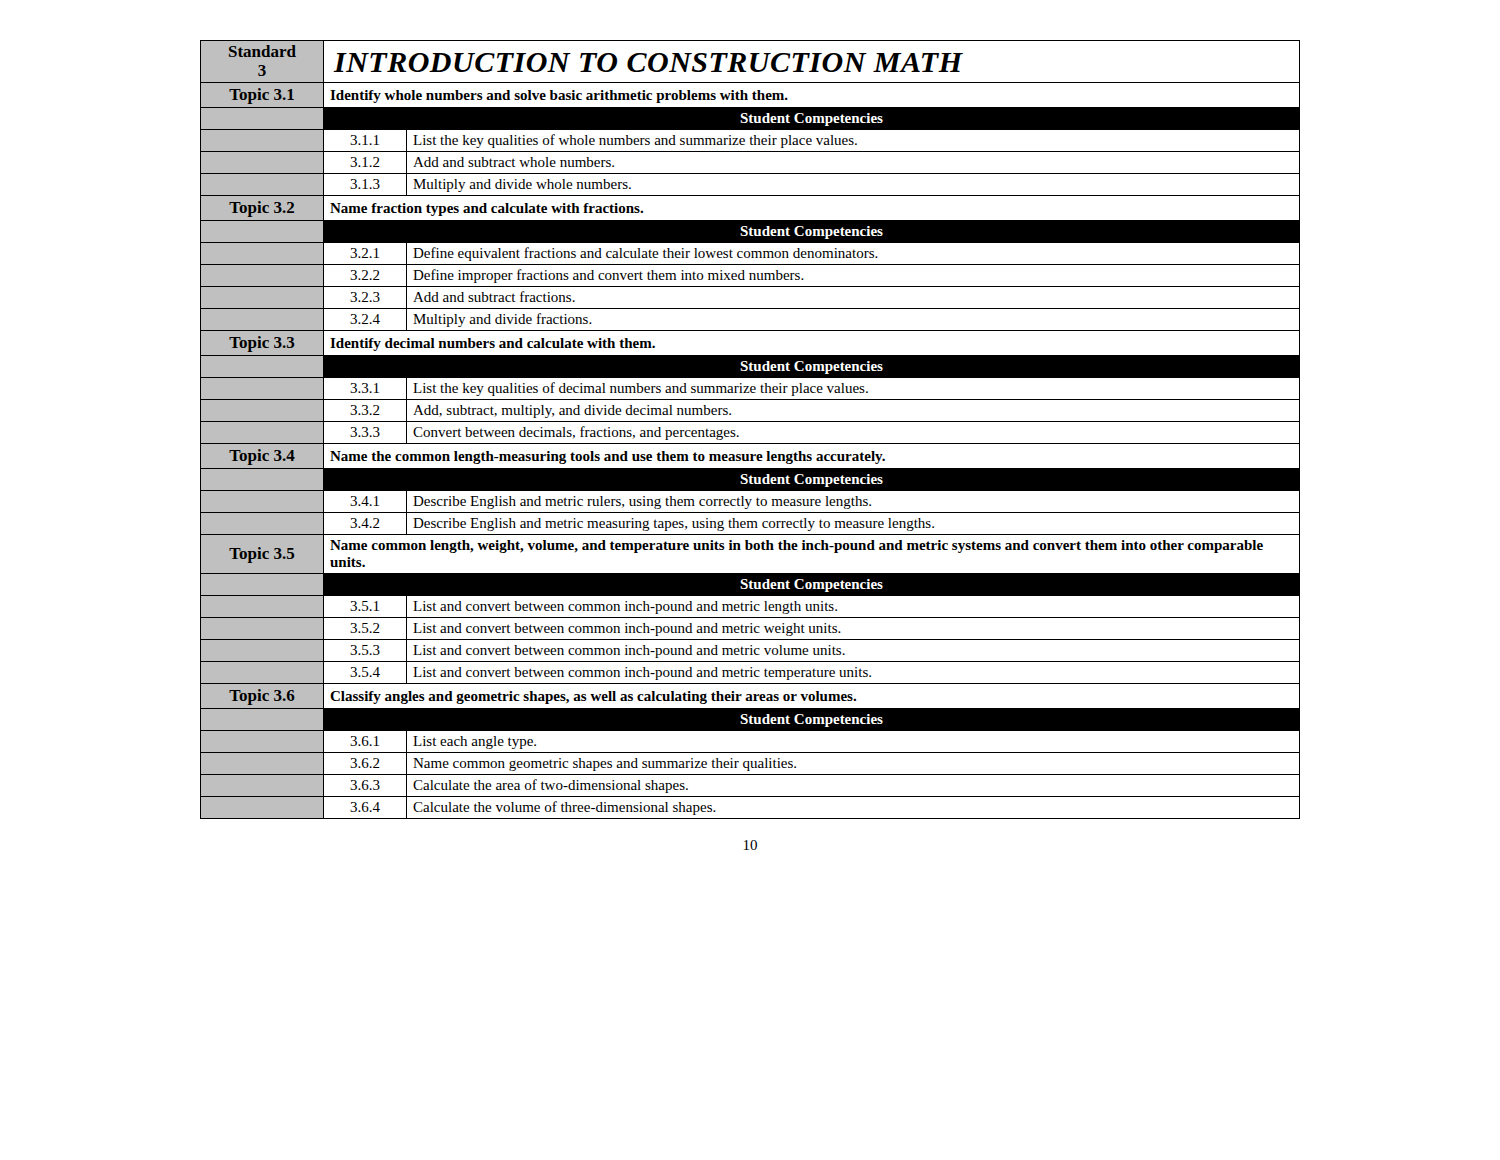| Standard 3 | INTRODUCTION TO CONSTRUCTION MATH |
| Topic 3.1 | Identify whole numbers and solve basic arithmetic problems with them. |
| | Student Competencies |
| | 3.1.1 | List the key qualities of whole numbers and summarize their place values. |
| | 3.1.2 | Add and subtract whole numbers. |
| | 3.1.3 | Multiply and divide whole numbers. |
| Topic 3.2 | Name fraction types and calculate with fractions. |
| | Student Competencies |
| | 3.2.1 | Define equivalent fractions and calculate their lowest common denominators. |
| | 3.2.2 | Define improper fractions and convert them into mixed numbers. |
| | 3.2.3 | Add and subtract fractions. |
| | 3.2.4 | Multiply and divide fractions. |
| Topic 3.3 | Identify decimal numbers and calculate with them. |
| | Student Competencies |
| | 3.3.1 | List the key qualities of decimal numbers and summarize their place values. |
| | 3.3.2 | Add, subtract, multiply, and divide decimal numbers. |
| | 3.3.3 | Convert between decimals, fractions, and percentages. |
| Topic 3.4 | Name the common length-measuring tools and use them to measure lengths accurately. |
| | Student Competencies |
| | 3.4.1 | Describe English and metric rulers, using them correctly to measure lengths. |
| | 3.4.2 | Describe English and metric measuring tapes, using them correctly to measure lengths. |
| Topic 3.5 | Name common length, weight, volume, and temperature units in both the inch-pound and metric systems and convert them into other comparable units. |
| | Student Competencies |
| | 3.5.1 | List and convert between common inch-pound and metric length units. |
| | 3.5.2 | List and convert between common inch-pound and metric weight units. |
| | 3.5.3 | List and convert between common inch-pound and metric volume units. |
| | 3.5.4 | List and convert between common inch-pound and metric temperature units. |
| Topic 3.6 | Classify angles and geometric shapes, as well as calculating their areas or volumes. |
| | Student Competencies |
| | 3.6.1 | List each angle type. |
| | 3.6.2 | Name common geometric shapes and summarize their qualities. |
| | 3.6.3 | Calculate the area of two-dimensional shapes. |
| | 3.6.4 | Calculate the volume of three-dimensional shapes. |
10